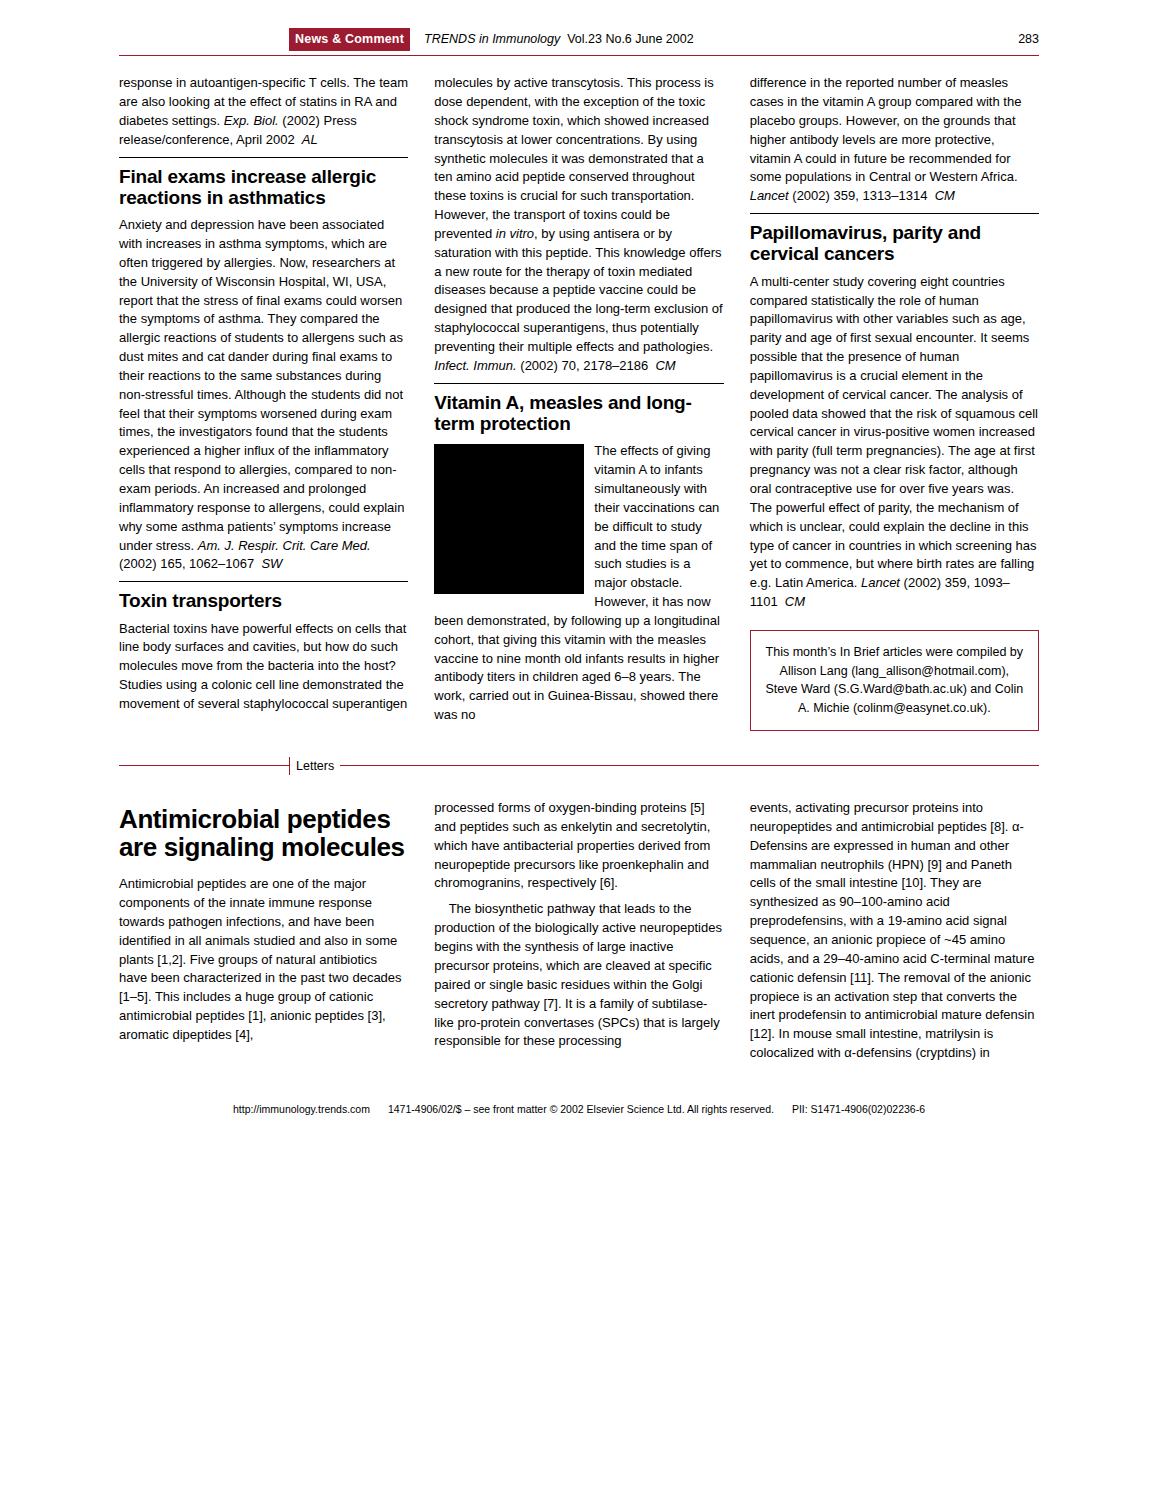News & Comment
TRENDS in Immunology Vol.23 No.6 June 2002
283
response in autoantigen-specific T cells. The team are also looking at the effect of statins in RA and diabetes settings. Exp. Biol. (2002) Press release/conference, April 2002 AL
Final exams increase allergic reactions in asthmatics
Anxiety and depression have been associated with increases in asthma symptoms, which are often triggered by allergies. Now, researchers at the University of Wisconsin Hospital, WI, USA, report that the stress of final exams could worsen the symptoms of asthma. They compared the allergic reactions of students to allergens such as dust mites and cat dander during final exams to their reactions to the same substances during non-stressful times. Although the students did not feel that their symptoms worsened during exam times, the investigators found that the students experienced a higher influx of the inflammatory cells that respond to allergies, compared to non-exam periods. An increased and prolonged inflammatory response to allergens, could explain why some asthma patients’ symptoms increase under stress. Am. J. Respir. Crit. Care Med. (2002) 165, 1062–1067 SW
Toxin transporters
Bacterial toxins have powerful effects on cells that line body surfaces and cavities, but how do such molecules move from the bacteria into the host? Studies using a colonic cell line demonstrated the movement of several staphylococcal superantigen
molecules by active transcytosis. This process is dose dependent, with the exception of the toxic shock syndrome toxin, which showed increased transcytosis at lower concentrations. By using synthetic molecules it was demonstrated that a ten amino acid peptide conserved throughout these toxins is crucial for such transportation. However, the transport of toxins could be prevented in vitro, by using antisera or by saturation with this peptide. This knowledge offers a new route for the therapy of toxin mediated diseases because a peptide vaccine could be designed that produced the long-term exclusion of staphylococcal superantigens, thus potentially preventing their multiple effects and pathologies. Infect. Immun. (2002) 70, 2178–2186 CM
Vitamin A, measles and long-term protection
The effects of giving vitamin A to infants simultaneously with their vaccinations can be difficult to study and the time span of such studies is a major obstacle. However, it has now been demonstrated, by following up a longitudinal cohort, that giving this vitamin with the measles vaccine to nine month old infants results in higher antibody titers in children aged 6–8 years. The work, carried out in Guinea-Bissau, showed there was no
difference in the reported number of measles cases in the vitamin A group compared with the placebo groups. However, on the grounds that higher antibody levels are more protective, vitamin A could in future be recommended for some populations in Central or Western Africa. Lancet (2002) 359, 1313–1314 CM
Papillomavirus, parity and cervical cancers
A multi-center study covering eight countries compared statistically the role of human papillomavirus with other variables such as age, parity and age of first sexual encounter. It seems possible that the presence of human papillomavirus is a crucial element in the development of cervical cancer. The analysis of pooled data showed that the risk of squamous cell cervical cancer in virus-positive women increased with parity (full term pregnancies). The age at first pregnancy was not a clear risk factor, although oral contraceptive use for over five years was. The powerful effect of parity, the mechanism of which is unclear, could explain the decline in this type of cancer in countries in which screening has yet to commence, but where birth rates are falling e.g. Latin America. Lancet (2002) 359, 1093–1101 CM
This month’s In Brief articles were compiled by Allison Lang (lang_allison@hotmail.com), Steve Ward (S.G.Ward@bath.ac.uk) and Colin A. Michie (colinm@easynet.co.uk).
Letters
Antimicrobial peptides are signaling molecules
Antimicrobial peptides are one of the major components of the innate immune response towards pathogen infections, and have been identified in all animals studied and also in some plants [1,2]. Five groups of natural antibiotics have been characterized in the past two decades [1–5]. This includes a huge group of cationic antimicrobial peptides [1], anionic peptides [3], aromatic dipeptides [4],
processed forms of oxygen-binding proteins [5] and peptides such as enkelytin and secretolytin, which have antibacterial properties derived from neuropeptide precursors like proenkephalin and chromogranins, respectively [6].
The biosynthetic pathway that leads to the production of the biologically active neuropeptides begins with the synthesis of large inactive precursor proteins, which are cleaved at specific paired or single basic residues within the Golgi secretory pathway [7]. It is a family of subtilase-like pro-protein convertases (SPCs) that is largely responsible for these processing
events, activating precursor proteins into neuropeptides and antimicrobial peptides [8]. α-Defensins are expressed in human and other mammalian neutrophils (HPN) [9] and Paneth cells of the small intestine [10]. They are synthesized as 90–100-amino acid preprodefensins, with a 19-amino acid signal sequence, an anionic propiece of ~45 amino acids, and a 29–40-amino acid C-terminal mature cationic defensin [11]. The removal of the anionic propiece is an activation step that converts the inert prodefensin to antimicrobial mature defensin [12]. In mouse small intestine, matrilysin is colocalized with α-defensins (cryptdins) in
http://immunology.trends.com 1471-4906/02/$ – see front matter © 2002 Elsevier Science Ltd. All rights reserved. PII: S1471-4906(02)02236-6